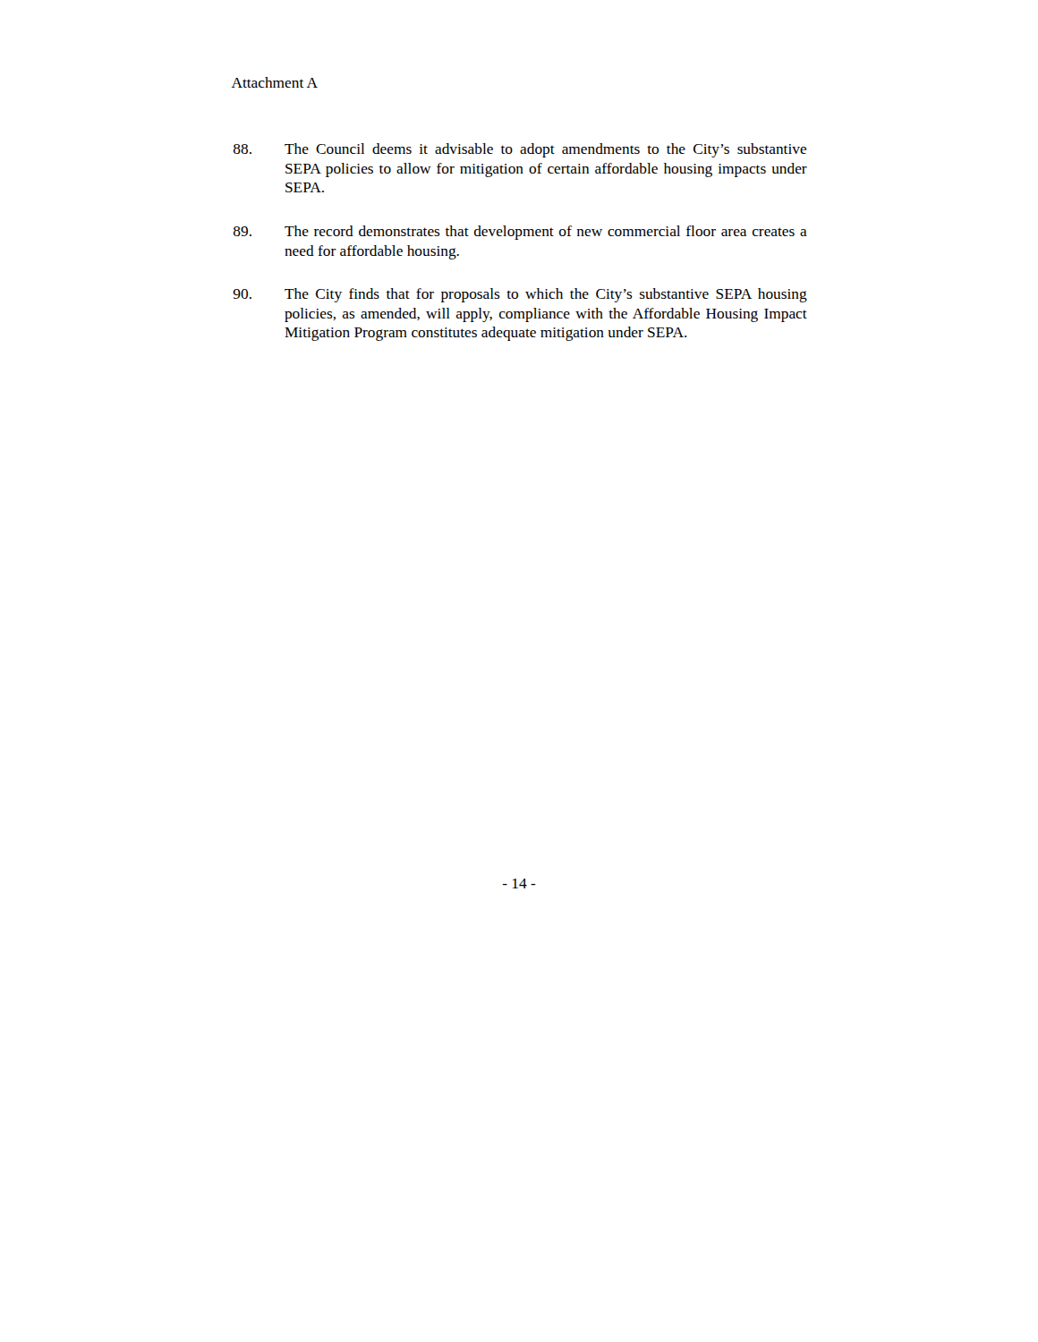Attachment A
88. The Council deems it advisable to adopt amendments to the City’s substantive SEPA policies to allow for mitigation of certain affordable housing impacts under SEPA.
89. The record demonstrates that development of new commercial floor area creates a need for affordable housing.
90. The City finds that for proposals to which the City’s substantive SEPA housing policies, as amended, will apply, compliance with the Affordable Housing Impact Mitigation Program constitutes adequate mitigation under SEPA.
- 14 -